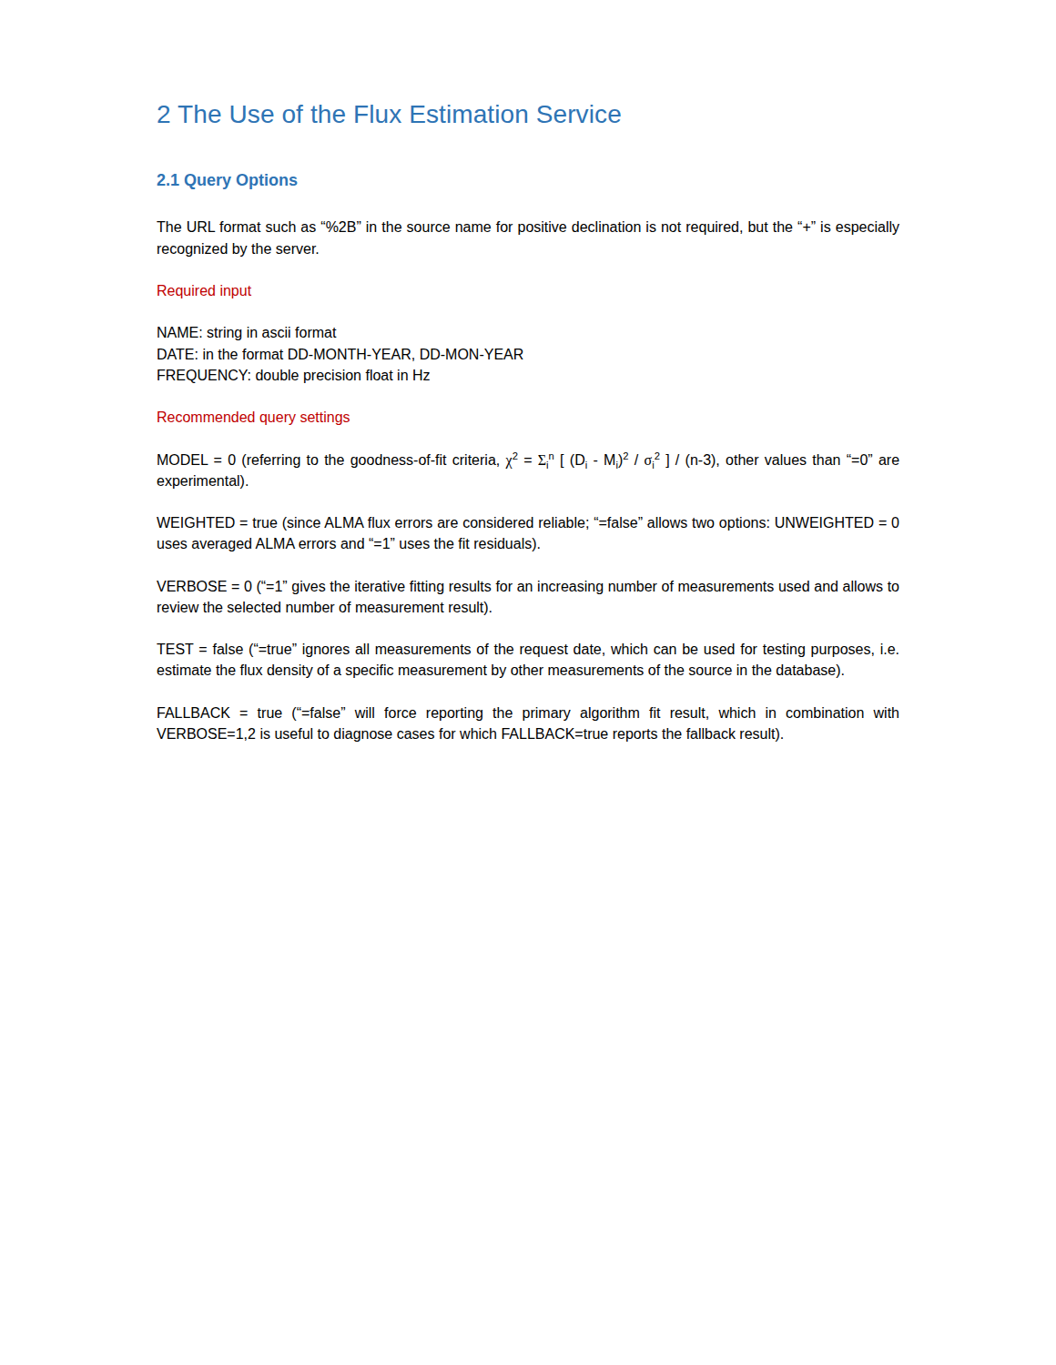2 The Use of the Flux Estimation Service
2.1 Query Options
The URL format such as “%2B” in the source name for positive declination is not required, but the “+” is especially recognized by the server.
Required input
NAME: string in ascii format
DATE: in the format DD-MONTH-YEAR, DD-MON-YEAR
FREQUENCY: double precision float in Hz
Recommended query settings
MODEL = 0 (referring to the goodness-of-fit criteria, χ2 = Σin [ (Di - Mi)2 / σi2 ] / (n-3), other values than “=0” are experimental).
WEIGHTED = true (since ALMA flux errors are considered reliable; “=false” allows two options: UNWEIGHTED = 0 uses averaged ALMA errors and “=1” uses the fit residuals).
VERBOSE = 0 (“=1” gives the iterative fitting results for an increasing number of measurements used and allows to review the selected number of measurement result).
TEST = false (“=true” ignores all measurements of the request date, which can be used for testing purposes, i.e. estimate the flux density of a specific measurement by other measurements of the source in the database).
FALLBACK = true (“=false” will force reporting the primary algorithm fit result, which in combination with VERBOSE=1,2 is useful to diagnose cases for which FALLBACK=true reports the fallback result).